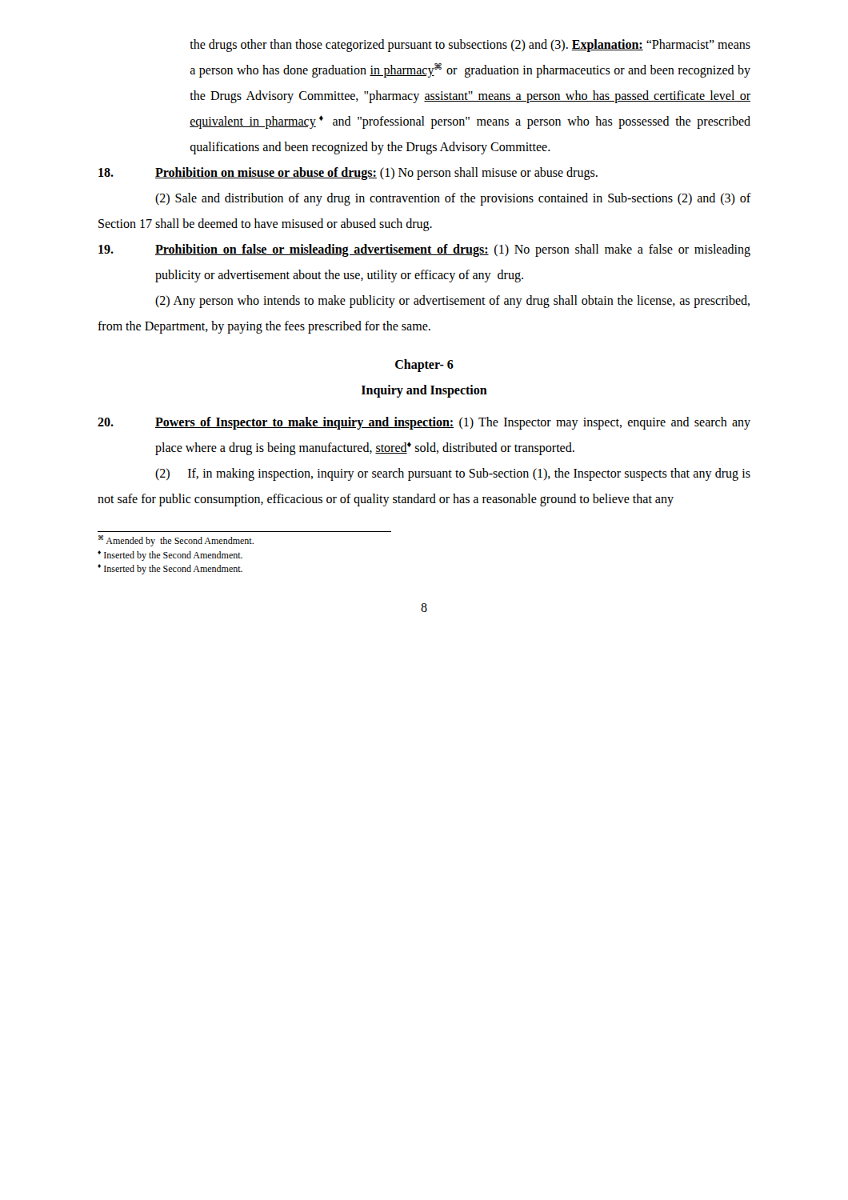the drugs other than those categorized pursuant to subsections (2) and (3). Explanation: “Pharmacist” means a person who has done graduation in pharmacy⌘ or graduation in pharmaceutics or and been recognized by the Drugs Advisory Committee, "pharmacy assistant" means a person who has passed certificate level or equivalent in pharmacy♦ and "professional person" means a person who has possessed the prescribed qualifications and been recognized by the Drugs Advisory Committee.
18.
Prohibition on misuse or abuse of drugs: (1) No person shall misuse or abuse drugs.
(2) Sale and distribution of any drug in contravention of the provisions contained in Sub-sections (2) and (3) of Section 17 shall be deemed to have misused or abused such drug.
19.
Prohibition on false or misleading advertisement of drugs: (1) No person shall make a false or misleading publicity or advertisement about the use, utility or efficacy of any drug.
(2) Any person who intends to make publicity or advertisement of any drug shall obtain the license, as prescribed, from the Department, by paying the fees prescribed for the same.
Chapter- 6
Inquiry and Inspection
20.
Powers of Inspector to make inquiry and inspection: (1) The Inspector may inspect, enquire and search any place where a drug is being manufactured, stored♦ sold, distributed or transported.
(2) If, in making inspection, inquiry or search pursuant to Sub-section (1), the Inspector suspects that any drug is not safe for public consumption, efficacious or of quality standard or has a reasonable ground to believe that any
⌘ Amended by the Second Amendment.
♦ Inserted by the Second Amendment.
♦ Inserted by the Second Amendment.
8